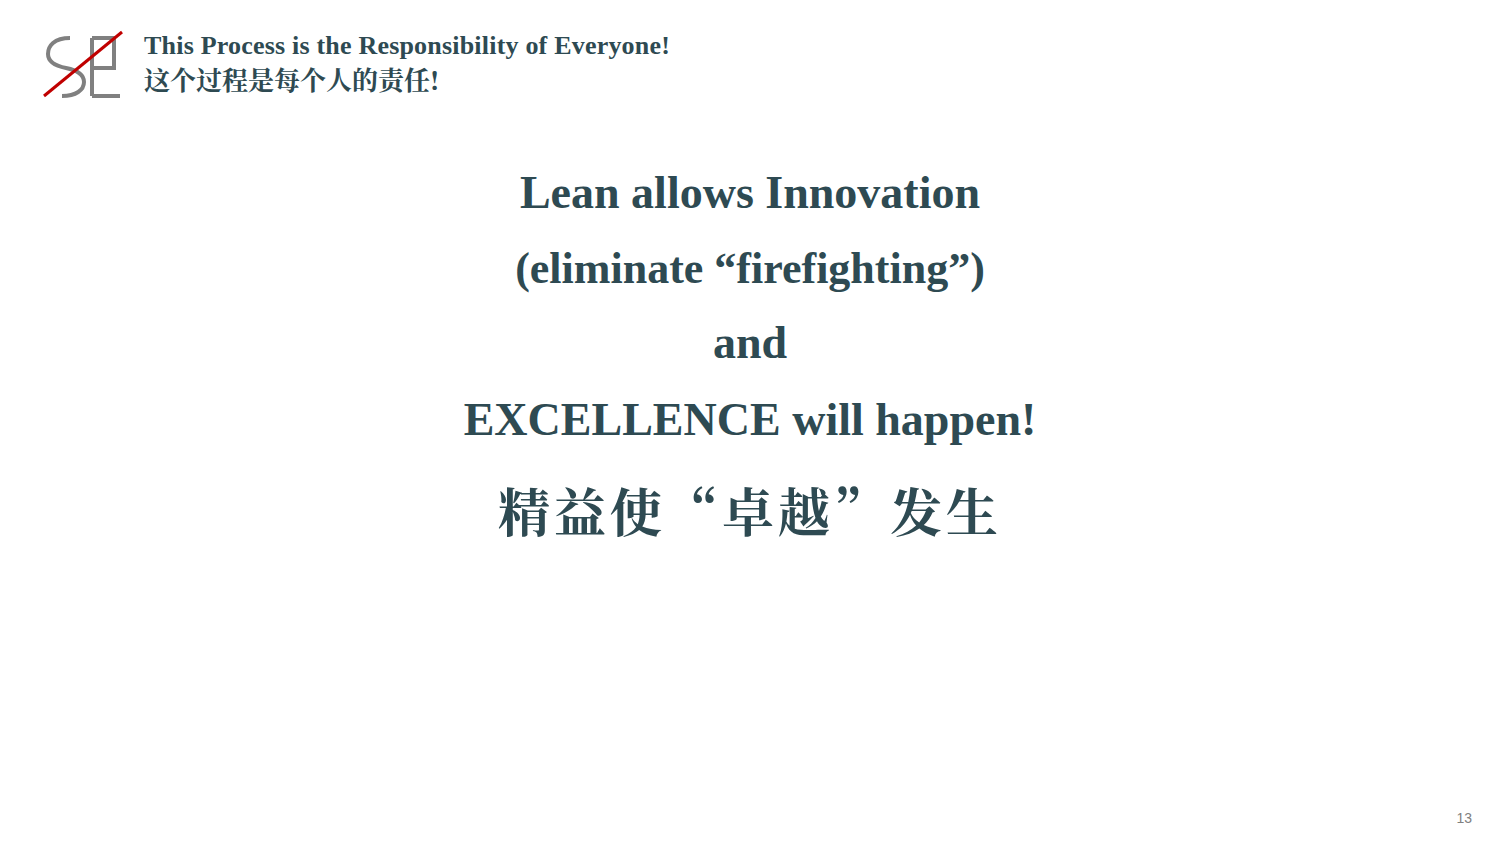This Process is the Responsibility of Everyone!
这个过程是每个人的责任!
Lean allows Innovation
(eliminate “firefighting”)
and
EXCELLENCE will happen!
精益使“卓越”发生
13